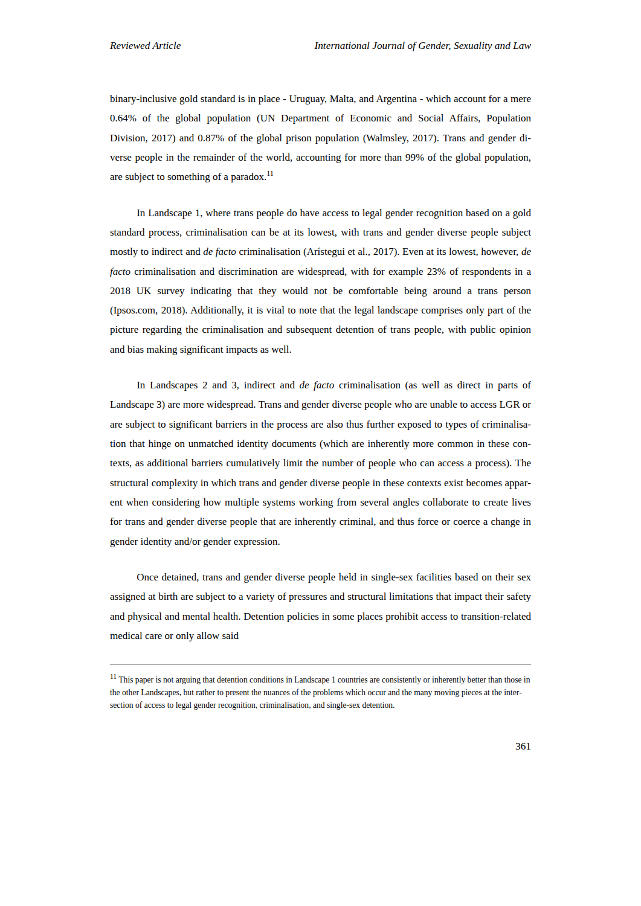Reviewed Article International Journal of Gender, Sexuality and Law
binary-inclusive gold standard is in place - Uruguay, Malta, and Argentina - which account for a mere 0.64% of the global population (UN Department of Economic and Social Affairs, Population Division, 2017) and 0.87% of the global prison population (Walmsley, 2017). Trans and gender diverse people in the remainder of the world, accounting for more than 99% of the global population, are subject to something of a paradox.11
In Landscape 1, where trans people do have access to legal gender recognition based on a gold standard process, criminalisation can be at its lowest, with trans and gender diverse people subject mostly to indirect and de facto criminalisation (Arístegui et al., 2017). Even at its lowest, however, de facto criminalisation and discrimination are widespread, with for example 23% of respondents in a 2018 UK survey indicating that they would not be comfortable being around a trans person (Ipsos.com, 2018). Additionally, it is vital to note that the legal landscape comprises only part of the picture regarding the criminalisation and subsequent detention of trans people, with public opinion and bias making significant impacts as well.
In Landscapes 2 and 3, indirect and de facto criminalisation (as well as direct in parts of Landscape 3) are more widespread. Trans and gender diverse people who are unable to access LGR or are subject to significant barriers in the process are also thus further exposed to types of criminalisation that hinge on unmatched identity documents (which are inherently more common in these contexts, as additional barriers cumulatively limit the number of people who can access a process). The structural complexity in which trans and gender diverse people in these contexts exist becomes apparent when considering how multiple systems working from several angles collaborate to create lives for trans and gender diverse people that are inherently criminal, and thus force or coerce a change in gender identity and/or gender expression.
Once detained, trans and gender diverse people held in single-sex facilities based on their sex assigned at birth are subject to a variety of pressures and structural limitations that impact their safety and physical and mental health. Detention policies in some places prohibit access to transition-related medical care or only allow said
11 This paper is not arguing that detention conditions in Landscape 1 countries are consistently or inherently better than those in the other Landscapes, but rather to present the nuances of the problems which occur and the many moving pieces at the intersection of access to legal gender recognition, criminalisation, and single-sex detention.
361